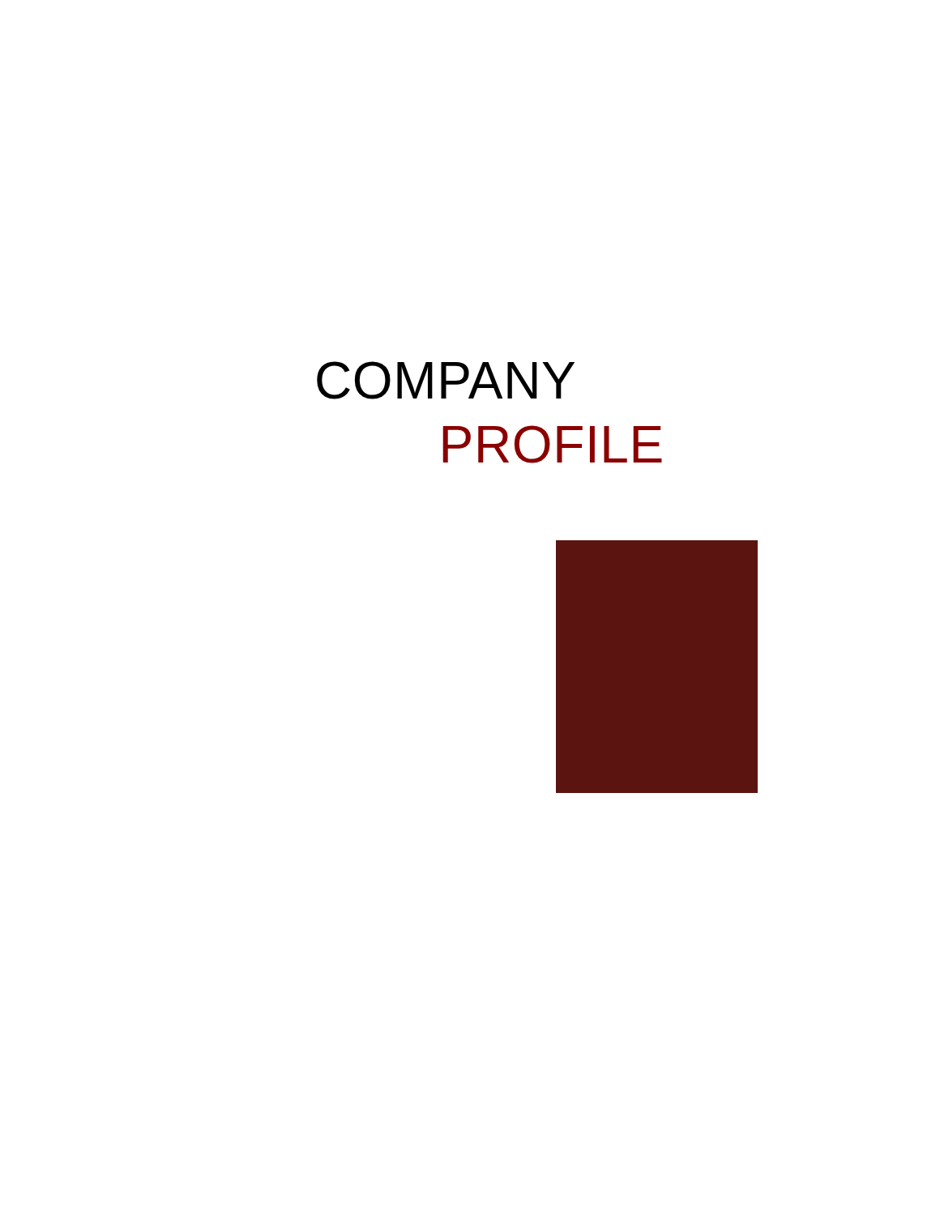COMPANY
PROFILE